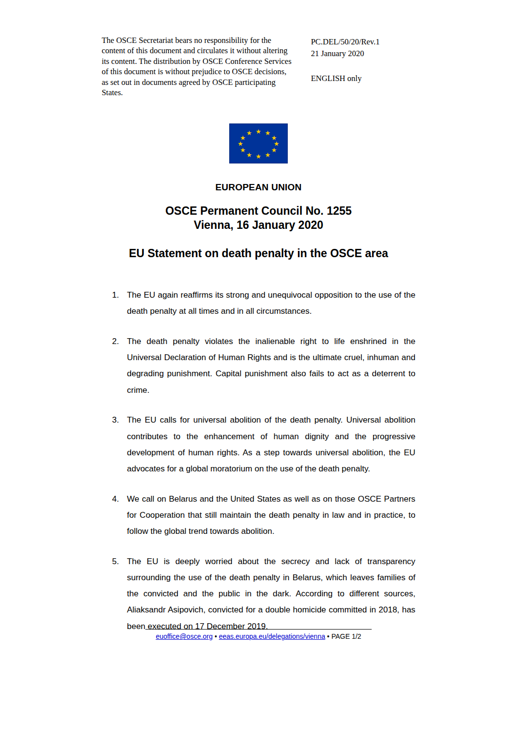The OSCE Secretariat bears no responsibility for the content of this document and circulates it without altering its content. The distribution by OSCE Conference Services of this document is without prejudice to OSCE decisions, as set out in documents agreed by OSCE participating States.
PC.DEL/50/20/Rev.1
21 January 2020
ENGLISH only
★ ★ ★ ★ ★ ★ ★ ★ ★ ★ ★ ★
EUROPEAN UNION
OSCE Permanent Council No. 1255
Vienna, 16 January 2020
EU Statement on death penalty in the OSCE area
The EU again reaffirms its strong and unequivocal opposition to the use of the death penalty at all times and in all circumstances.
The death penalty violates the inalienable right to life enshrined in the Universal Declaration of Human Rights and is the ultimate cruel, inhuman and degrading punishment. Capital punishment also fails to act as a deterrent to crime.
The EU calls for universal abolition of the death penalty. Universal abolition contributes to the enhancement of human dignity and the progressive development of human rights. As a step towards universal abolition, the EU advocates for a global moratorium on the use of the death penalty.
We call on Belarus and the United States as well as on those OSCE Partners for Cooperation that still maintain the death penalty in law and in practice, to follow the global trend towards abolition.
The EU is deeply worried about the secrecy and lack of transparency surrounding the use of the death penalty in Belarus, which leaves families of the convicted and the public in the dark. According to different sources, Aliaksandr Asipovich, convicted for a double homicide committed in 2018, has been executed on 17 December 2019.
euoffice@osce.org • eeas.europa.eu/delegations/vienna • PAGE 1/2